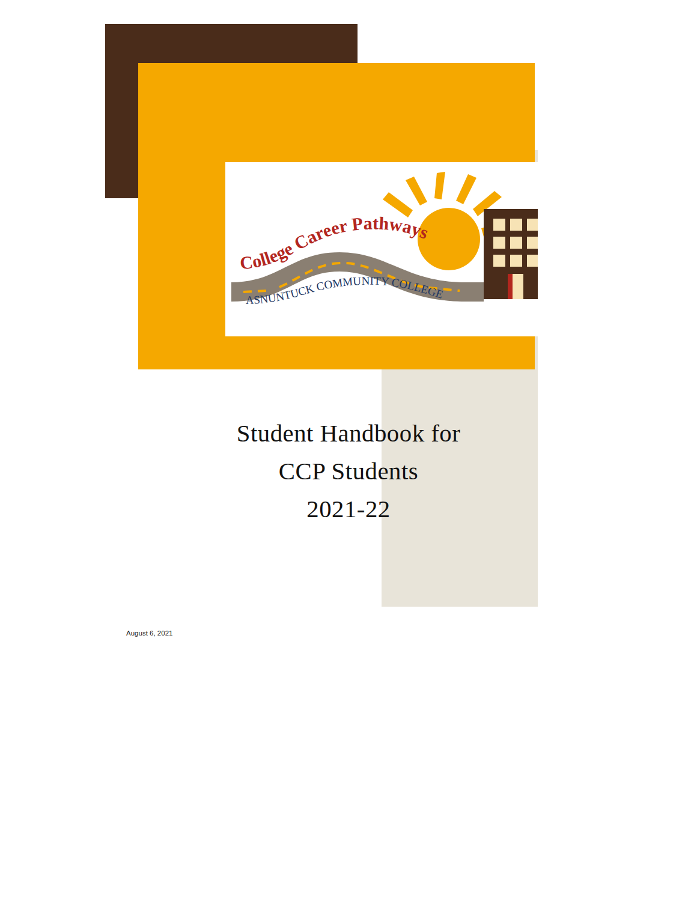College Career Pathways — Asnuntuck Community College College Career Pathways ASNUNTUCK COMMUNITY COLLEGE
Student Handbook for CCP Students 2021-22
August 6, 2021